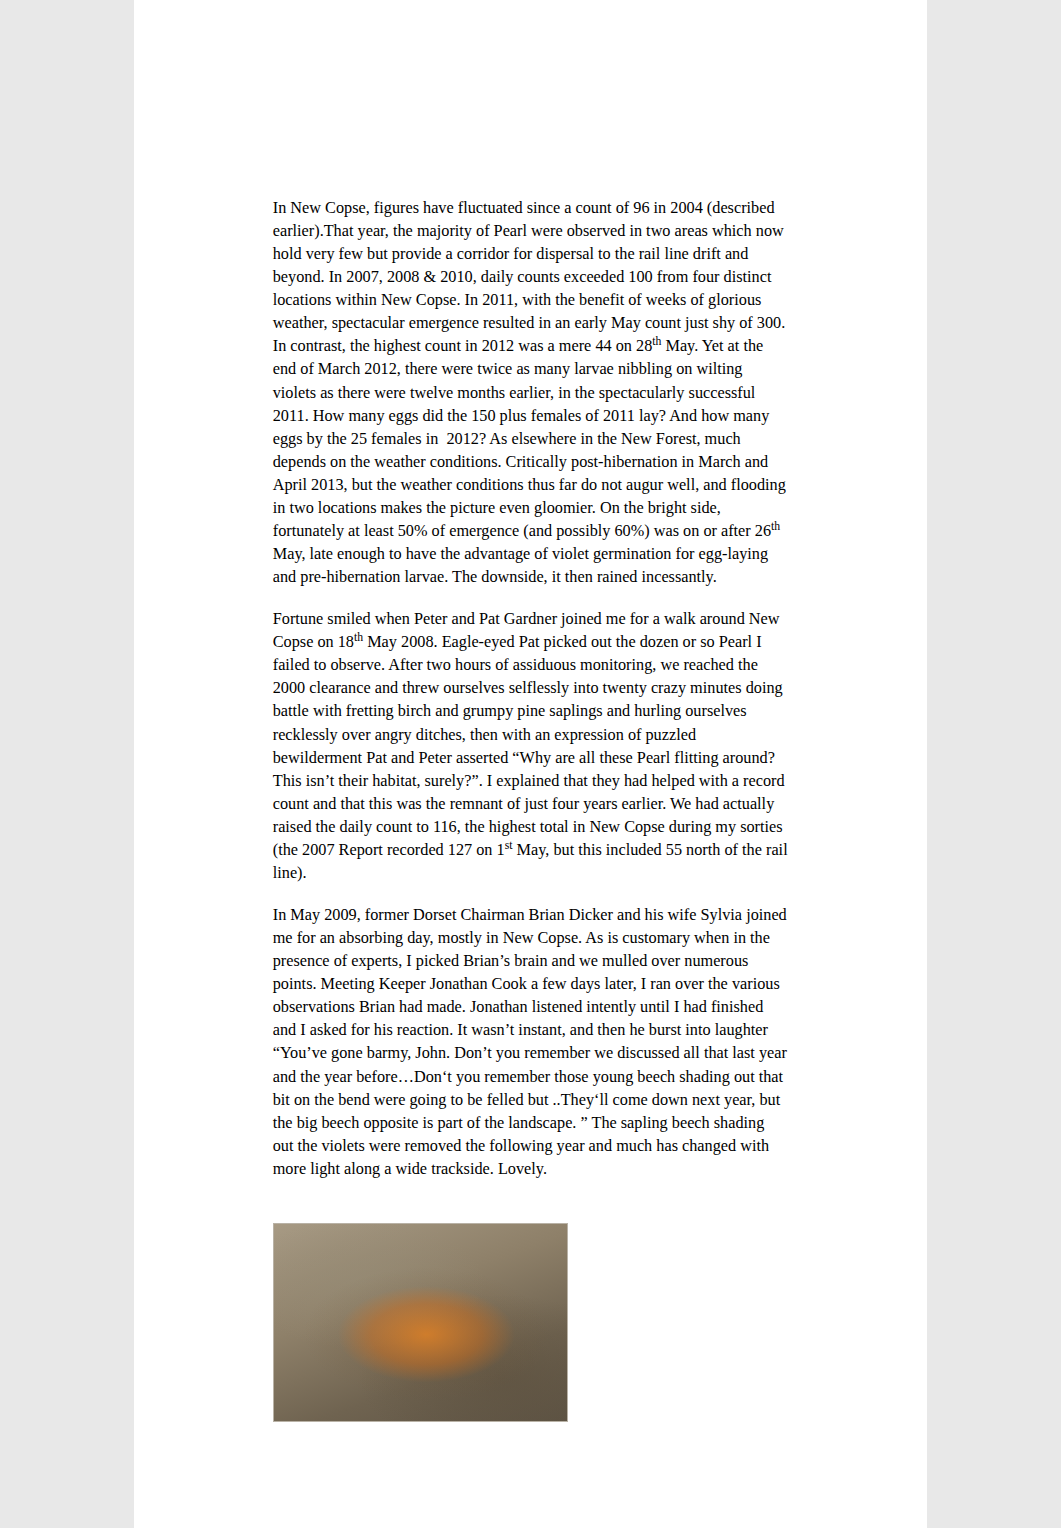In New Copse, figures have fluctuated since a count of 96 in 2004 (described earlier).That year, the majority of Pearl were observed in two areas which now hold very few but provide a corridor for dispersal to the rail line drift and beyond. In 2007, 2008 & 2010, daily counts exceeded 100 from four distinct locations within New Copse. In 2011, with the benefit of weeks of glorious weather, spectacular emergence resulted in an early May count just shy of 300. In contrast, the highest count in 2012 was a mere 44 on 28th May. Yet at the end of March 2012, there were twice as many larvae nibbling on wilting violets as there were twelve months earlier, in the spectacularly successful 2011. How many eggs did the 150 plus females of 2011 lay? And how many eggs by the 25 females in 2012? As elsewhere in the New Forest, much depends on the weather conditions. Critically post-hibernation in March and April 2013, but the weather conditions thus far do not augur well, and flooding in two locations makes the picture even gloomier. On the bright side, fortunately at least 50% of emergence (and possibly 60%) was on or after 26th May, late enough to have the advantage of violet germination for egg-laying and pre-hibernation larvae. The downside, it then rained incessantly.
Fortune smiled when Peter and Pat Gardner joined me for a walk around New Copse on 18th May 2008. Eagle-eyed Pat picked out the dozen or so Pearl I failed to observe. After two hours of assiduous monitoring, we reached the 2000 clearance and threw ourselves selflessly into twenty crazy minutes doing battle with fretting birch and grumpy pine saplings and hurling ourselves recklessly over angry ditches, then with an expression of puzzled bewilderment Pat and Peter asserted “Why are all these Pearl flitting around? This isn’t their habitat, surely?”. I explained that they had helped with a record count and that this was the remnant of just four years earlier. We had actually raised the daily count to 116, the highest total in New Copse during my sorties (the 2007 Report recorded 127 on 1st May, but this included 55 north of the rail line).
In May 2009, former Dorset Chairman Brian Dicker and his wife Sylvia joined me for an absorbing day, mostly in New Copse. As is customary when in the presence of experts, I picked Brian’s brain and we mulled over numerous points. Meeting Keeper Jonathan Cook a few days later, I ran over the various observations Brian had made. Jonathan listened intently until I had finished and I asked for his reaction. It wasn’t instant, and then he burst into laughter “You’ve gone barmy, John. Don’t you remember we discussed all that last year and the year before…Don‘t you remember those young beech shading out that bit on the bend were going to be felled but ..They‘ll come down next year, but the big beech opposite is part of the landscape. ” The sapling beech shading out the violets were removed the following year and much has changed with more light along a wide trackside. Lovely.